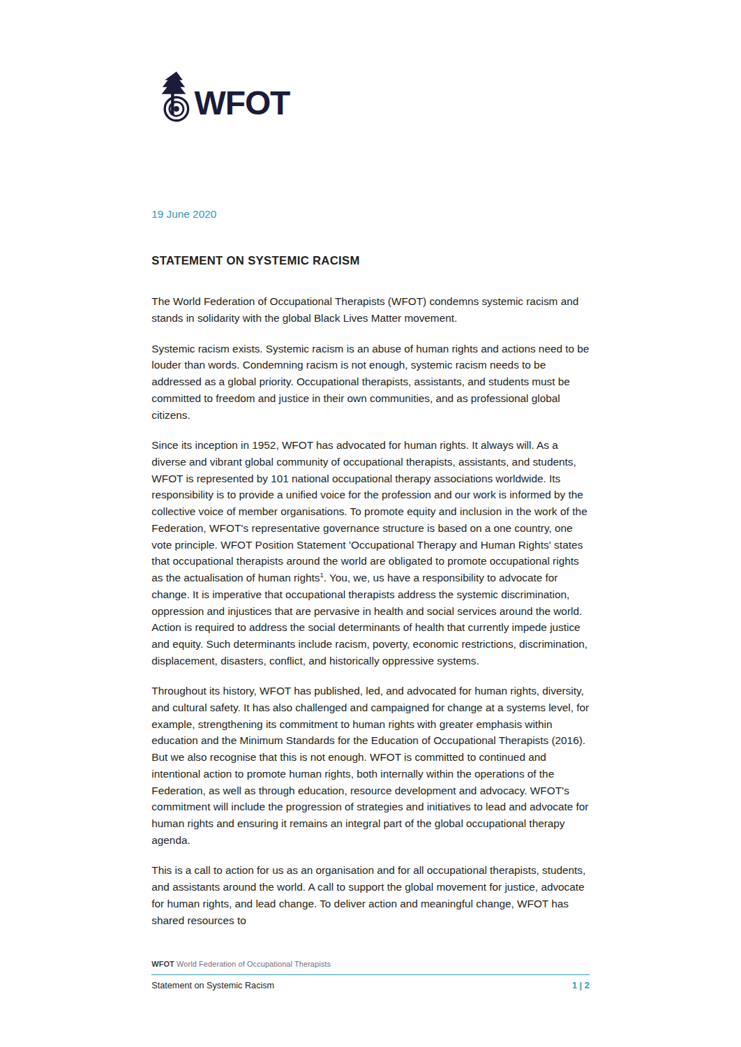WFOT
19 June 2020
STATEMENT ON SYSTEMIC RACISM
The World Federation of Occupational Therapists (WFOT) condemns systemic racism and stands in solidarity with the global Black Lives Matter movement.
Systemic racism exists. Systemic racism is an abuse of human rights and actions need to be louder than words. Condemning racism is not enough, systemic racism needs to be addressed as a global priority. Occupational therapists, assistants, and students must be committed to freedom and justice in their own communities, and as professional global citizens.
Since its inception in 1952, WFOT has advocated for human rights. It always will. As a diverse and vibrant global community of occupational therapists, assistants, and students, WFOT is represented by 101 national occupational therapy associations worldwide. Its responsibility is to provide a unified voice for the profession and our work is informed by the collective voice of member organisations. To promote equity and inclusion in the work of the Federation, WFOT's representative governance structure is based on a one country, one vote principle. WFOT Position Statement 'Occupational Therapy and Human Rights' states that occupational therapists around the world are obligated to promote occupational rights as the actualisation of human rights1. You, we, us have a responsibility to advocate for change. It is imperative that occupational therapists address the systemic discrimination, oppression and injustices that are pervasive in health and social services around the world. Action is required to address the social determinants of health that currently impede justice and equity. Such determinants include racism, poverty, economic restrictions, discrimination, displacement, disasters, conflict, and historically oppressive systems.
Throughout its history, WFOT has published, led, and advocated for human rights, diversity, and cultural safety. It has also challenged and campaigned for change at a systems level, for example, strengthening its commitment to human rights with greater emphasis within education and the Minimum Standards for the Education of Occupational Therapists (2016). But we also recognise that this is not enough. WFOT is committed to continued and intentional action to promote human rights, both internally within the operations of the Federation, as well as through education, resource development and advocacy. WFOT's commitment will include the progression of strategies and initiatives to lead and advocate for human rights and ensuring it remains an integral part of the global occupational therapy agenda.
This is a call to action for us as an organisation and for all occupational therapists, students, and assistants around the world. A call to support the global movement for justice, advocate for human rights, and lead change. To deliver action and meaningful change, WFOT has shared resources to
WFOT World Federation of Occupational Therapists
Statement on Systemic Racism 1 | 2